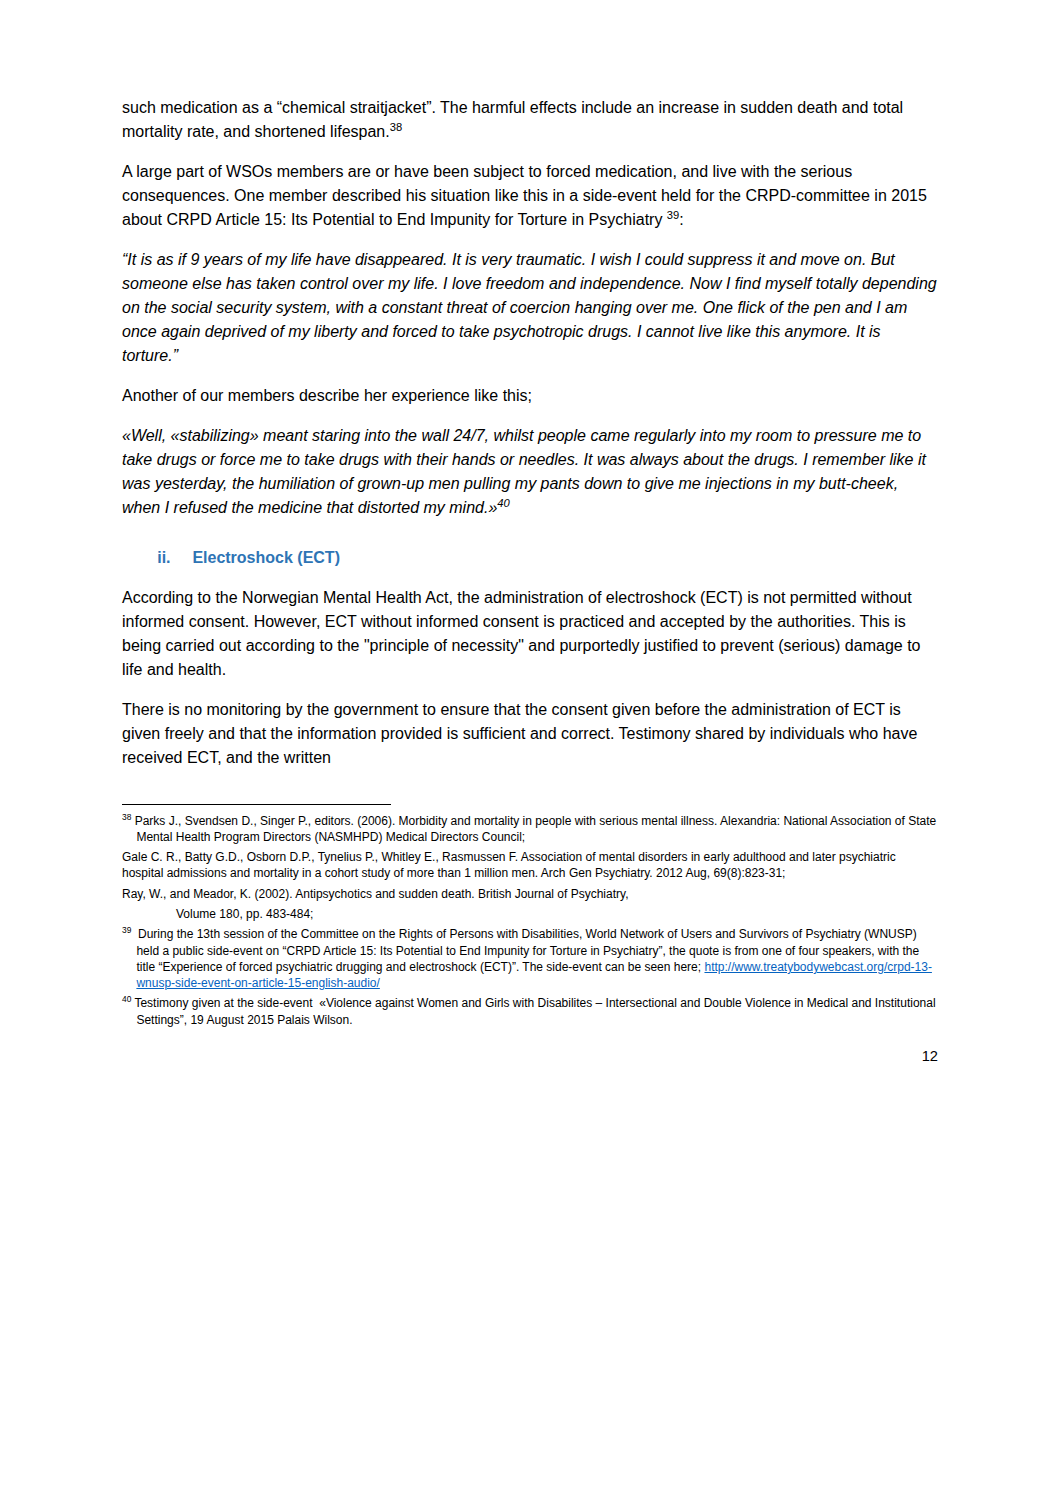such medication as a “chemical straitjacket”. The harmful effects include an increase in sudden death and total mortality rate, and shortened lifespan.38
A large part of WSOs members are or have been subject to forced medication, and live with the serious consequences. One member described his situation like this in a side-event held for the CRPD-committee in 2015 about CRPD Article 15: Its Potential to End Impunity for Torture in Psychiatry 39:
“It is as if 9 years of my life have disappeared. It is very traumatic. I wish I could suppress it and move on. But someone else has taken control over my life. I love freedom and independence. Now I find myself totally depending on the social security system, with a constant threat of coercion hanging over me. One flick of the pen and I am once again deprived of my liberty and forced to take psychotropic drugs. I cannot live like this anymore. It is torture.”
Another of our members describe her experience like this;
«Well, «stabilizing» meant staring into the wall 24/7, whilst people came regularly into my room to pressure me to take drugs or force me to take drugs with their hands or needles. It was always about the drugs. I remember like it was yesterday, the humiliation of grown-up men pulling my pants down to give me injections in my butt-cheek, when I refused the medicine that distorted my mind.»40
ii. Electroshock (ECT)
According to the Norwegian Mental Health Act, the administration of electroshock (ECT) is not permitted without informed consent. However, ECT without informed consent is practiced and accepted by the authorities. This is being carried out according to the "principle of necessity" and purportedly justified to prevent (serious) damage to life and health.
There is no monitoring by the government to ensure that the consent given before the administration of ECT is given freely and that the information provided is sufficient and correct. Testimony shared by individuals who have received ECT, and the written
38 Parks J., Svendsen D., Singer P., editors. (2006). Morbidity and mortality in people with serious mental illness. Alexandria: National Association of State Mental Health Program Directors (NASMHPD) Medical Directors Council;
Gale C. R., Batty G.D., Osborn D.P., Tynelius P., Whitley E., Rasmussen F. Association of mental disorders in early adulthood and later psychiatric hospital admissions and mortality in a cohort study of more than 1 million men. Arch Gen Psychiatry. 2012 Aug, 69(8):823-31;
Ray, W., and Meador, K. (2002). Antipsychotics and sudden death. British Journal of Psychiatry,
Volume 180, pp. 483-484;
39 During the 13th session of the Committee on the Rights of Persons with Disabilities, World Network of Users and Survivors of Psychiatry (WNUSP) held a public side-event on “CRPD Article 15: Its Potential to End Impunity for Torture in Psychiatry”, the quote is from one of four speakers, with the title “Experience of forced psychiatric drugging and electroshock (ECT)”. The side-event can be seen here; http://www.treatybodywebcast.org/crpd-13-wnusp-side-event-on-article-15-english-audio/
40 Testimony given at the side-event «Violence against Women and Girls with Disabilites – Intersectional and Double Violence in Medical and Institutional Settings”, 19 August 2015 Palais Wilson.
12